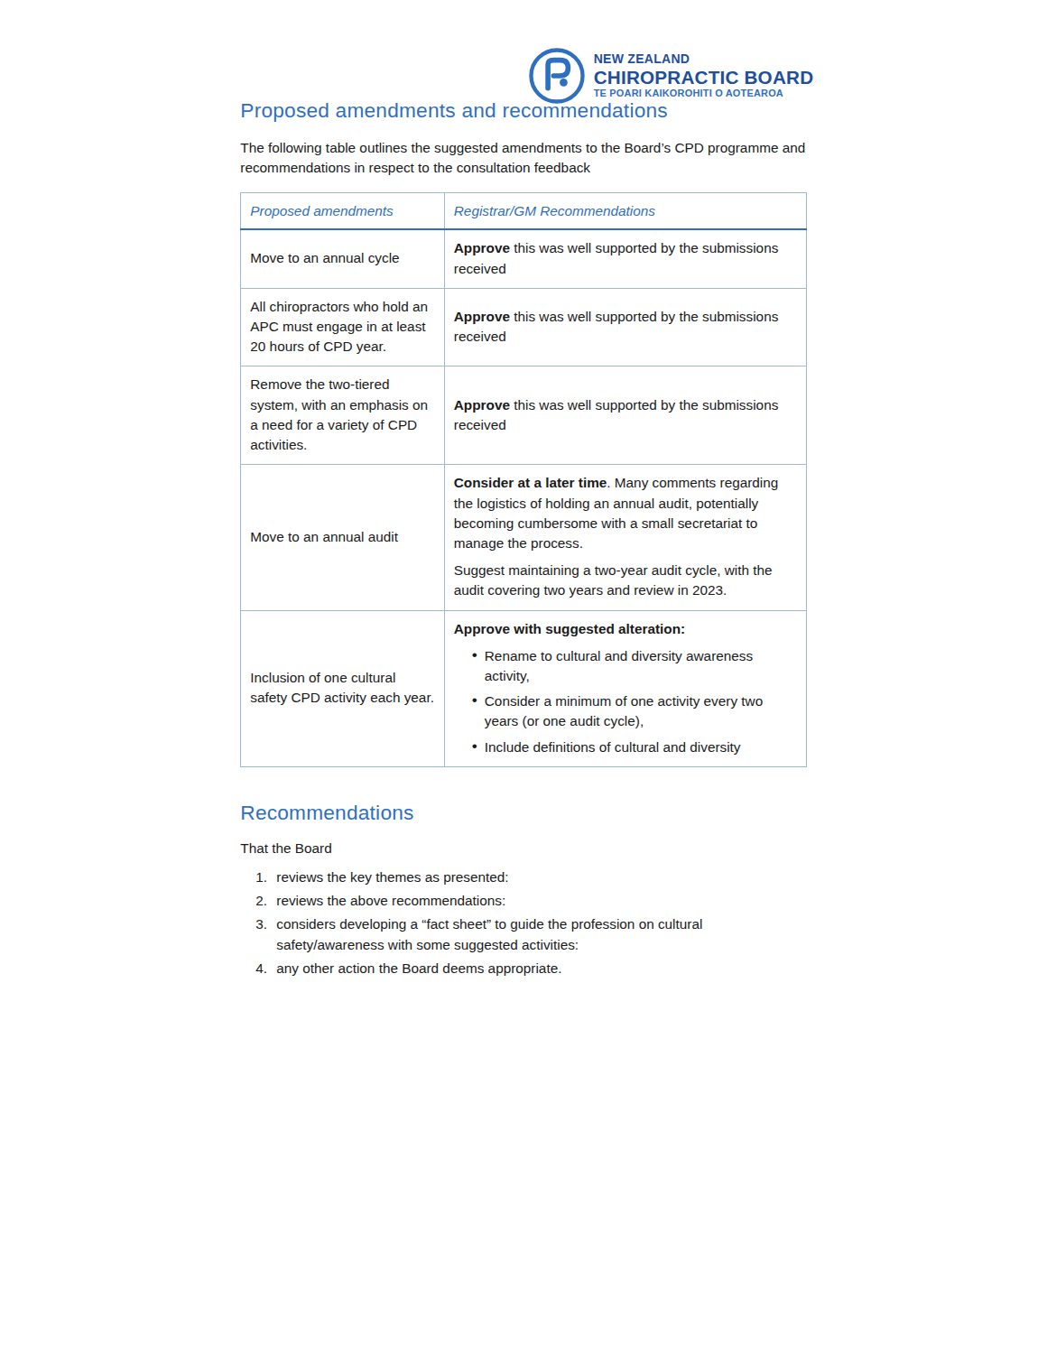NEW ZEALAND
CHIROPRACTIC BOARD
TE POARI KAIKOROHITI O AOTEAROA
Proposed amendments and recommendations
The following table outlines the suggested amendments to the Board’s CPD programme and recommendations in respect to the consultation feedback
| Proposed amendments | Registrar/GM Recommendations |
| --- | --- |
| Move to an annual cycle | Approve this was well supported by the submissions received |
| All chiropractors who hold an APC must engage in at least 20 hours of CPD year. | Approve this was well supported by the submissions received |
| Remove the two-tiered system, with an emphasis on a need for a variety of CPD activities. | Approve this was well supported by the submissions received |
| Move to an annual audit | Consider at a later time . Many comments regarding the logistics of holding an annual audit, potentially becoming cumbersome with a small secretariat to manage the process. Suggest maintaining a two-year audit cycle, with the audit covering two years and review in 2023. |
| Inclusion of one cultural safety CPD activity each year. | Approve with suggested alteration: Rename to cultural and diversity awareness activity, Consider a minimum of one activity every two years (or one audit cycle), Include definitions of cultural and diversity |
Recommendations
That the Board
reviews the key themes as presented:
reviews the above recommendations:
considers developing a “fact sheet” to guide the profession on cultural safety/awareness with some suggested activities:
any other action the Board deems appropriate.